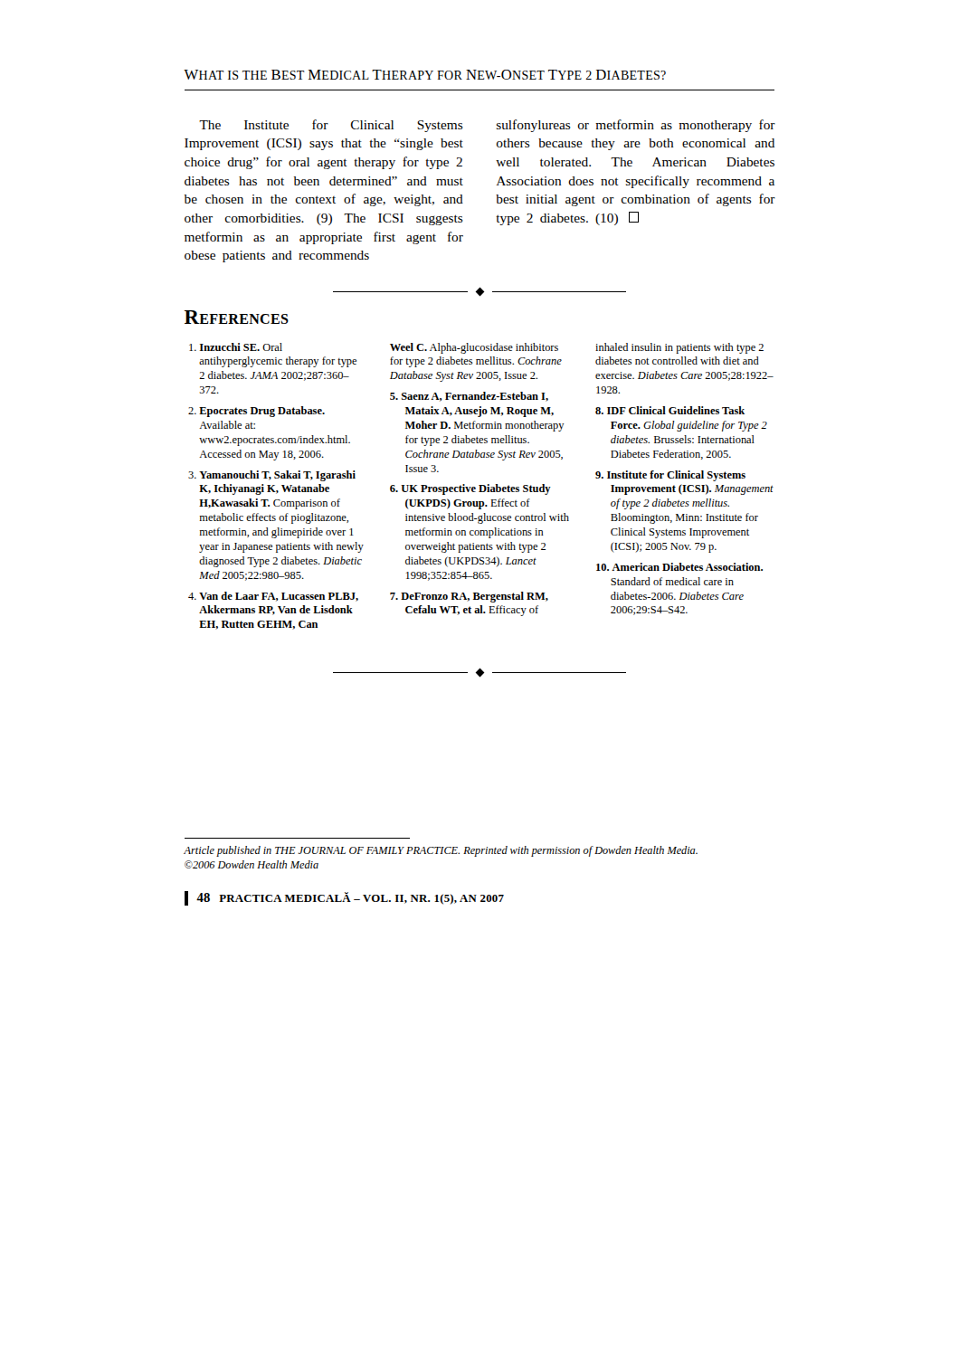WHAT IS THE BEST MEDICAL THERAPY FOR NEW-ONSET TYPE 2 DIABETES?
The Institute for Clinical Systems Improvement (ICSI) says that the “single best choice drug” for oral agent therapy for type 2 diabetes has not been determined” and must be chosen in the context of age, weight, and other comorbidities. (9) The ICSI suggests metformin as an appropriate first agent for obese patients and recommends
sulfonylureas or metformin as monotherapy for others because they are both economical and well tolerated. The American Diabetes Association does not specifically recommend a best initial agent or combination of agents for type 2 diabetes. (10)
REFERENCES
Inzucchi SE. Oral antihyperglycemic therapy for type 2 diabetes. JAMA 2002;287:360–372.
Epocrates Drug Database. Available at: www2.epocrates.com/index.html. Accessed on May 18, 2006.
Yamanouchi T, Sakai T, Igarashi K, Ichiyanagi K, Watanabe H,Kawasaki T. Comparison of metabolic effects of pioglitazone, metformin, and glimepiride over 1 year in Japanese patients with newly diagnosed Type 2 diabetes. Diabetic Med 2005;22:980–985.
Van de Laar FA, Lucassen PLBJ, Akkermans RP, Van de Lisdonk EH, Rutten GEHM, Can
Weel C. Alpha-glucosidase inhibitors for type 2 diabetes mellitus. Cochrane Database Syst Rev 2005, Issue 2.
5. Saenz A, Fernandez-Esteban I, Mataix A, Ausejo M, Roque M, Moher D. Metformin monotherapy for type 2 diabetes mellitus. Cochrane Database Syst Rev 2005, Issue 3.
6. UK Prospective Diabetes Study (UKPDS) Group. Effect of intensive blood-glucose control with metformin on complications in overweight patients with type 2 diabetes (UKPDS34). Lancet 1998;352:854–865.
7. DeFronzo RA, Bergenstal RM, Cefalu WT, et al. Efficacy of
inhaled insulin in patients with type 2 diabetes not controlled with diet and exercise. Diabetes Care 2005;28:1922–1928.
8. IDF Clinical Guidelines Task Force. Global guideline for Type 2 diabetes. Brussels: International Diabetes Federation, 2005.
9. Institute for Clinical Systems Improvement (ICSI). Management of type 2 diabetes mellitus. Bloomington, Minn: Institute for Clinical Systems Improvement (ICSI); 2005 Nov. 79 p.
10. American Diabetes Association. Standard of medical care in diabetes-2006. Diabetes Care 2006;29:S4–S42.
Article published in THE JOURNAL OF FAMILY PRACTICE. Reprinted with permission of Dowden Health Media.
©2006 Dowden Health Media
48
PRACTICA MEDICALĂ – VOL. II, NR. 1(5), AN 2007